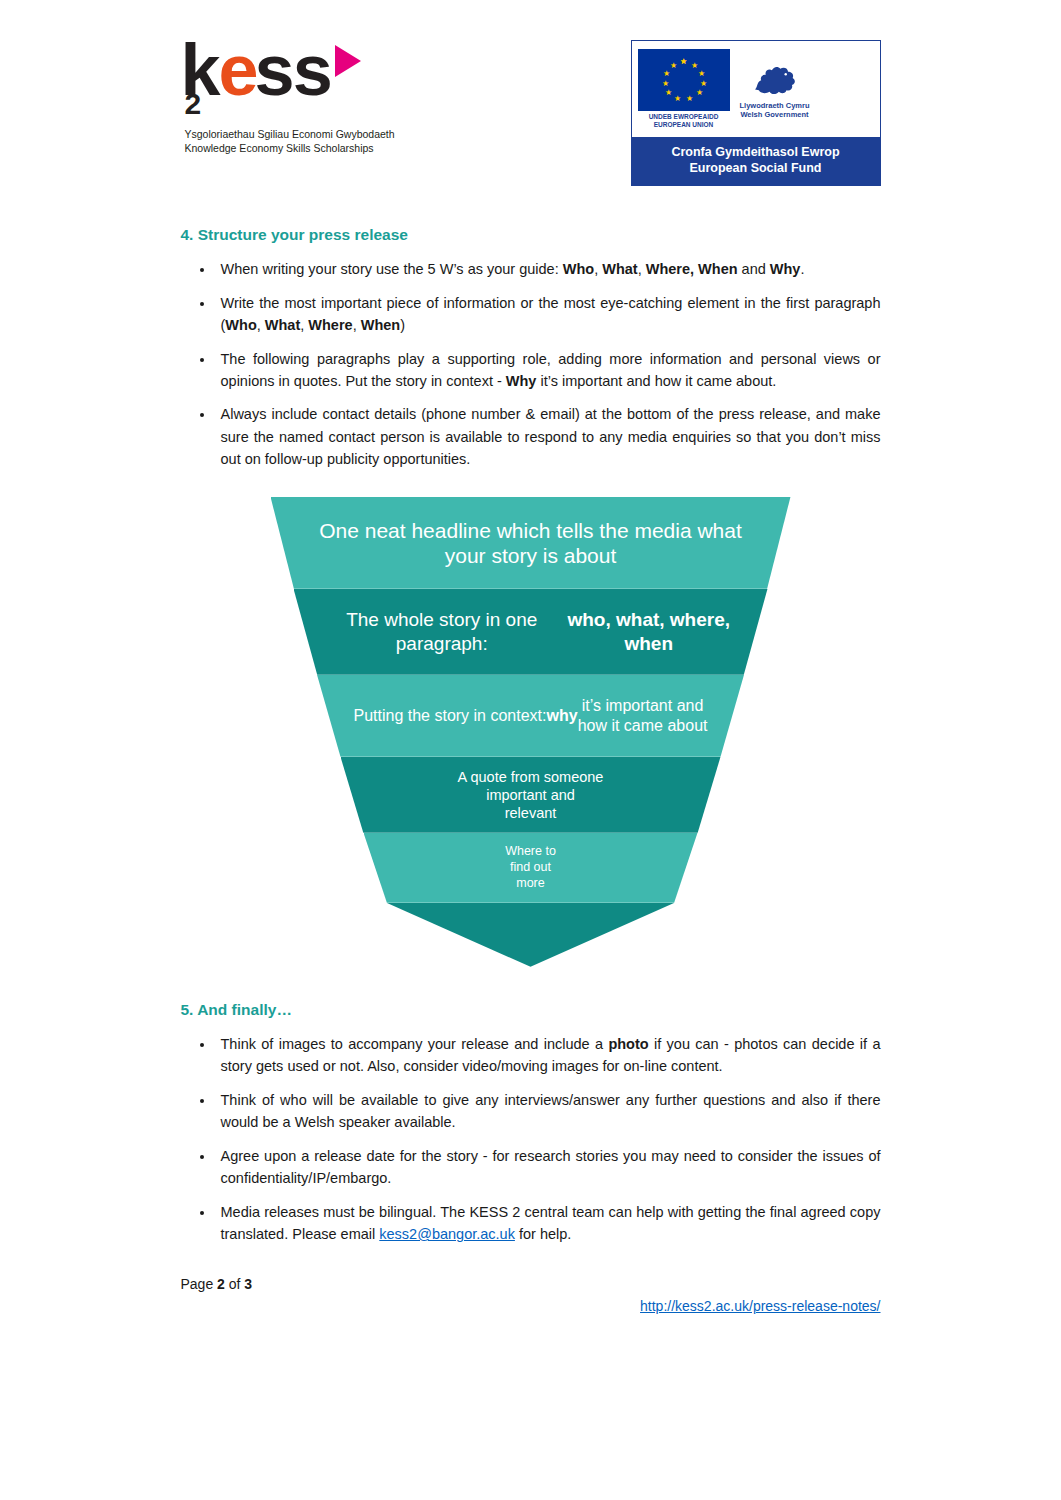kess
2
Ysgoloriaethau Sgiliau Economi Gwybodaeth
Knowledge Economy Skills Scholarships
★ ★ ★ ★ ★ ★ ★ ★ ★ ★ ★ ★
UNDEB EWROPEAIDD
EUROPEAN UNION
Llywodraeth Cymru
Welsh Government
Cronfa Gymdeithasol Ewrop
European Social Fund
4. Structure your press release
When writing your story use the 5 W’s as your guide: Who, What, Where, When and Why.
Write the most important piece of information or the most eye-catching element in the first paragraph (Who, What, Where, When)
The following paragraphs play a supporting role, adding more information and personal views or opinions in quotes. Put the story in context - Why it’s important and how it came about.
Always include contact details (phone number & email) at the bottom of the press release, and make sure the named contact person is available to respond to any media enquiries so that you don’t miss out on follow-up publicity opportunities.
One neat headline which tells the media what your story is about
The whole story in one paragraph:
who, what, where, when
Putting the story in context:
why it’s important and
how it came about
A quote from someone
important and
relevant
Where to
find out
more
5. And finally…
Think of images to accompany your release and include a photo if you can - photos can decide if a story gets used or not. Also, consider video/moving images for on-line content.
Think of who will be available to give any interviews/answer any further questions and also if there would be a Welsh speaker available.
Agree upon a release date for the story - for research stories you may need to consider the issues of confidentiality/IP/embargo.
Media releases must be bilingual. The KESS 2 central team can help with getting the final agreed copy translated. Please email kess2@bangor.ac.uk for help.
Page 2 of 3
http://kess2.ac.uk/press-release-notes/